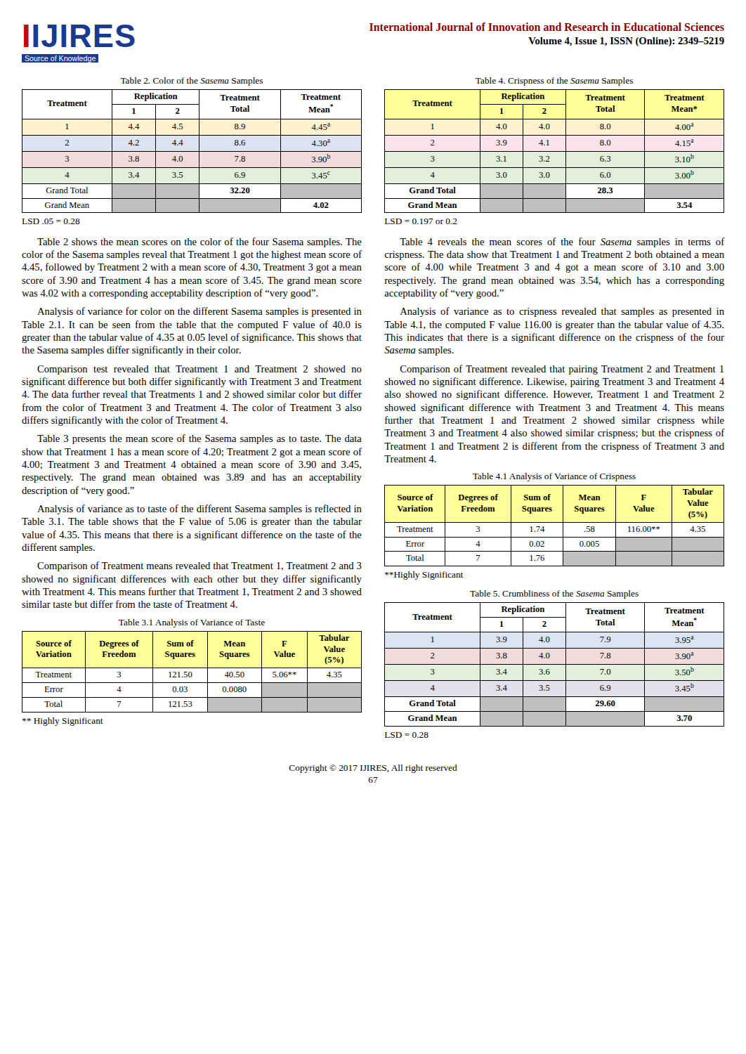IIJIRES
Source of Knowledge
International Journal of Innovation and Research in Educational Sciences
Volume 4, Issue 1, ISSN (Online): 2349–5219
Table 2. Color of the Sasema Samples
| Treatment | Replication | Treatment Total | Treatment Mean * |
| --- | --- | --- | --- |
| 1 | 2 |
| 1 | 4.4 | 4.5 | 8.9 | 4.45 a |
| 2 | 4.2 | 4.4 | 8.6 | 4.30 a |
| 3 | 3.8 | 4.0 | 7.8 | 3.90 b |
| 4 | 3.4 | 3.5 | 6.9 | 3.45 c |
| Grand Total | | | 32.20 | |
| Grand Mean | | | | 4.02 |
LSD .05 = 0.28
Table 2 shows the mean scores on the color of the four Sasema samples. The color of the Sasema samples reveal that Treatment 1 got the highest mean score of 4.45, followed by Treatment 2 with a mean score of 4.30, Treatment 3 got a mean score of 3.90 and Treatment 4 has a mean score of 3.45. The grand mean score was 4.02 with a corresponding acceptability description of “very good”.
Analysis of variance for color on the different Sasema samples is presented in Table 2.1. It can be seen from the table that the computed F value of 40.0 is greater than the tabular value of 4.35 at 0.05 level of significance. This shows that the Sasema samples differ significantly in their color.
Comparison test revealed that Treatment 1 and Treatment 2 showed no significant difference but both differ significantly with Treatment 3 and Treatment 4. The data further reveal that Treatments 1 and 2 showed similar color but differ from the color of Treatment 3 and Treatment 4. The color of Treatment 3 also differs significantly with the color of Treatment 4.
Table 3 presents the mean score of the Sasema samples as to taste. The data show that Treatment 1 has a mean score of 4.20; Treatment 2 got a mean score of 4.00; Treatment 3 and Treatment 4 obtained a mean score of 3.90 and 3.45, respectively. The grand mean obtained was 3.89 and has an acceptability description of “very good.”
Analysis of variance as to taste of the different Sasema samples is reflected in Table 3.1. The table shows that the F value of 5.06 is greater than the tabular value of 4.35. This means that there is a significant difference on the taste of the different samples.
Comparison of Treatment means revealed that Treatment 1, Treatment 2 and 3 showed no significant differences with each other but they differ significantly with Treatment 4. This means further that Treatment 1, Treatment 2 and 3 showed similar taste but differ from the taste of Treatment 4.
Table 3.1 Analysis of Variance of Taste
| Source of Variation | Degrees of Freedom | Sum of Squares | Mean Squares | F Value | Tabular Value (5%) |
| --- | --- | --- | --- | --- | --- |
| Treatment | 3 | 121.50 | 40.50 | 5.06** | 4.35 |
| Error | 4 | 0.03 | 0.0080 | | |
| Total | 7 | 121.53 | | | |
** Highly Significant
Table 4. Crispness of the Sasema Samples
| Treatment | Replication | Treatment Total | Treatment Mean* |
| --- | --- | --- | --- |
| 1 | 2 |
| 1 | 4.0 | 4.0 | 8.0 | 4.00 a |
| 2 | 3.9 | 4.1 | 8.0 | 4.15 a |
| 3 | 3.1 | 3.2 | 6.3 | 3.10 b |
| 4 | 3.0 | 3.0 | 6.0 | 3.00 b |
| Grand Total | | | 28.3 | |
| Grand Mean | | | | 3.54 |
LSD = 0.197 or 0.2
Table 4 reveals the mean scores of the four Sasema samples in terms of crispness. The data show that Treatment 1 and Treatment 2 both obtained a mean score of 4.00 while Treatment 3 and 4 got a mean score of 3.10 and 3.00 respectively. The grand mean obtained was 3.54, which has a corresponding acceptability of “very good.”
Analysis of variance as to crispness revealed that samples as presented in Table 4.1, the computed F value 116.00 is greater than the tabular value of 4.35. This indicates that there is a significant difference on the crispness of the four Sasema samples.
Comparison of Treatment revealed that pairing Treatment 2 and Treatment 1 showed no significant difference. Likewise, pairing Treatment 3 and Treatment 4 also showed no significant difference. However, Treatment 1 and Treatment 2 showed significant difference with Treatment 3 and Treatment 4. This means further that Treatment 1 and Treatment 2 showed similar crispness while Treatment 3 and Treatment 4 also showed similar crispness; but the crispness of Treatment 1 and Treatment 2 is different from the crispness of Treatment 3 and Treatment 4.
Table 4.1 Analysis of Variance of Crispness
| Source of Variation | Degrees of Freedom | Sum of Squares | Mean Squares | F Value | Tabular Value (5%) |
| --- | --- | --- | --- | --- | --- |
| Treatment | 3 | 1.74 | .58 | 116.00** | 4.35 |
| Error | 4 | 0.02 | 0.005 | | |
| Total | 7 | 1.76 | | | |
**Highly Significant
Table 5. Crumbliness of the Sasema Samples
| Treatment | Replication | Treatment Total | Treatment Mean * |
| --- | --- | --- | --- |
| 1 | 2 |
| 1 | 3.9 | 4.0 | 7.9 | 3.95 a |
| 2 | 3.8 | 4.0 | 7.8 | 3.90 a |
| 3 | 3.4 | 3.6 | 7.0 | 3.50 b |
| 4 | 3.4 | 3.5 | 6.9 | 3.45 b |
| Grand Total | | | 29.60 | |
| Grand Mean | | | | 3.70 |
LSD = 0.28
Copyright © 2017 IJIRES, All right reserved
67